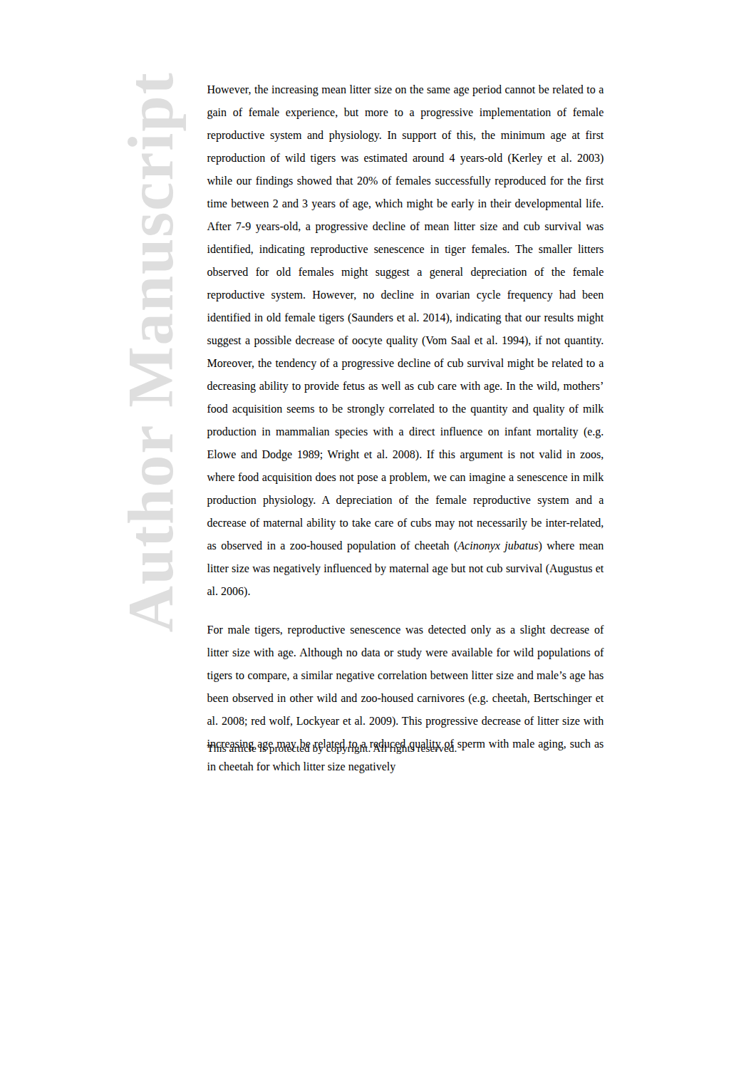Author Manuscript
However, the increasing mean litter size on the same age period cannot be related to a gain of female experience, but more to a progressive implementation of female reproductive system and physiology. In support of this, the minimum age at first reproduction of wild tigers was estimated around 4 years-old (Kerley et al. 2003) while our findings showed that 20% of females successfully reproduced for the first time between 2 and 3 years of age, which might be early in their developmental life. After 7-9 years-old, a progressive decline of mean litter size and cub survival was identified, indicating reproductive senescence in tiger females. The smaller litters observed for old females might suggest a general depreciation of the female reproductive system. However, no decline in ovarian cycle frequency had been identified in old female tigers (Saunders et al. 2014), indicating that our results might suggest a possible decrease of oocyte quality (Vom Saal et al. 1994), if not quantity. Moreover, the tendency of a progressive decline of cub survival might be related to a decreasing ability to provide fetus as well as cub care with age. In the wild, mothers’ food acquisition seems to be strongly correlated to the quantity and quality of milk production in mammalian species with a direct influence on infant mortality (e.g. Elowe and Dodge 1989; Wright et al. 2008). If this argument is not valid in zoos, where food acquisition does not pose a problem, we can imagine a senescence in milk production physiology. A depreciation of the female reproductive system and a decrease of maternal ability to take care of cubs may not necessarily be inter-related, as observed in a zoo-housed population of cheetah (Acinonyx jubatus) where mean litter size was negatively influenced by maternal age but not cub survival (Augustus et al. 2006).
For male tigers, reproductive senescence was detected only as a slight decrease of litter size with age. Although no data or study were available for wild populations of tigers to compare, a similar negative correlation between litter size and male’s age has been observed in other wild and zoo-housed carnivores (e.g. cheetah, Bertschinger et al. 2008; red wolf, Lockyear et al. 2009). This progressive decrease of litter size with increasing age may be related to a reduced quality of sperm with male aging, such as in cheetah for which litter size negatively
This article is protected by copyright. All rights reserved.